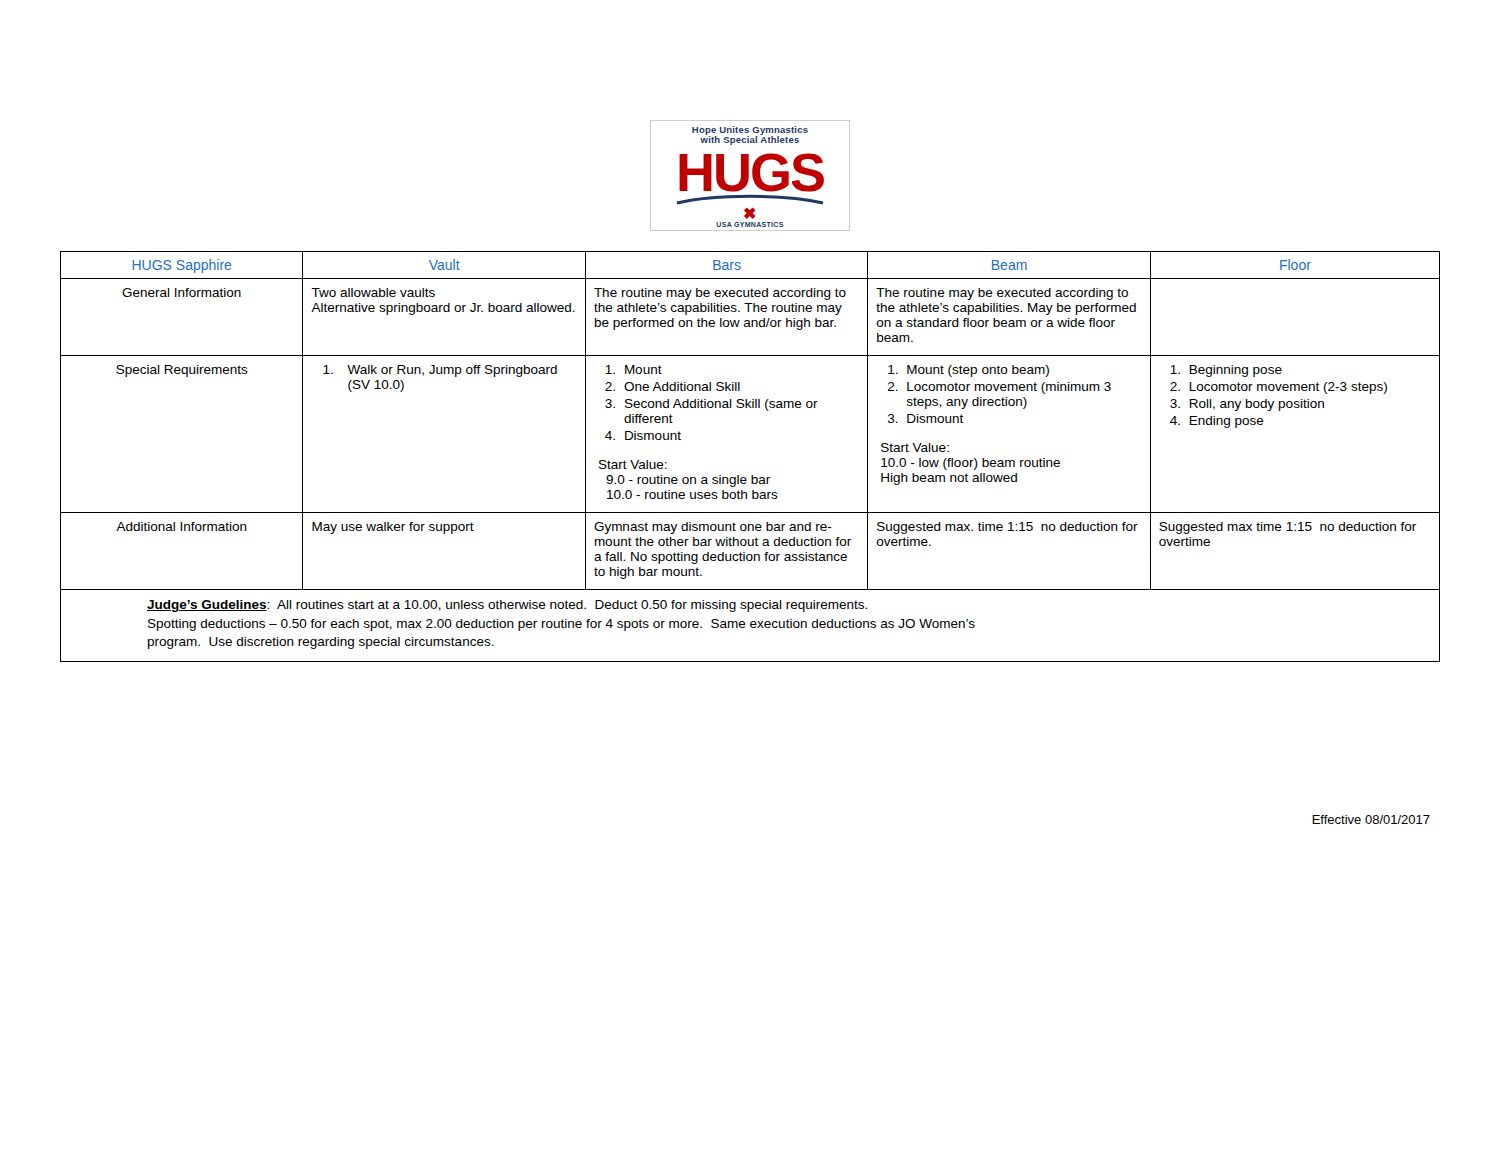Hope Unites Gymnastics
with Special Athletes
HUGS
✖USA GYMNASTICS
| HUGS Sapphire | Vault | Bars | Beam | Floor |
| --- | --- | --- | --- | --- |
| General Information | Two allowable vaults Alternative springboard or Jr. board allowed. | The routine may be executed according to the athlete’s capabilities. The routine may be performed on the low and/or high bar. | The routine may be executed according to the athlete’s capabilities. May be performed on a standard floor beam or a wide floor beam. | |
| Special Requirements | Walk or Run, Jump off Springboard (SV 10.0) | Mount One Additional Skill Second Additional Skill (same or different Dismount Start Value: 9.0 - routine on a single bar 10.0 - routine uses both bars | Mount (step onto beam) Locomotor movement (minimum 3 steps, any direction) Dismount Start Value: 10.0 - low (floor) beam routine High beam not allowed | Beginning pose Locomotor movement (2-3 steps) Roll, any body position Ending pose |
| Additional Information | May use walker for support | Gymnast may dismount one bar and re-mount the other bar without a deduction for a fall. No spotting deduction for assistance to high bar mount. | Suggested max. time 1:15 no deduction for overtime. | Suggested max time 1:15 no deduction for overtime |
| Judge’s Gudelines : All routines start at a 10.00, unless otherwise noted. Deduct 0.50 for missing special requirements. Spotting deductions – 0.50 for each spot, max 2.00 deduction per routine for 4 spots or more. Same execution deductions as JO Women’s program. Use discretion regarding special circumstances. |
Effective 08/01/2017